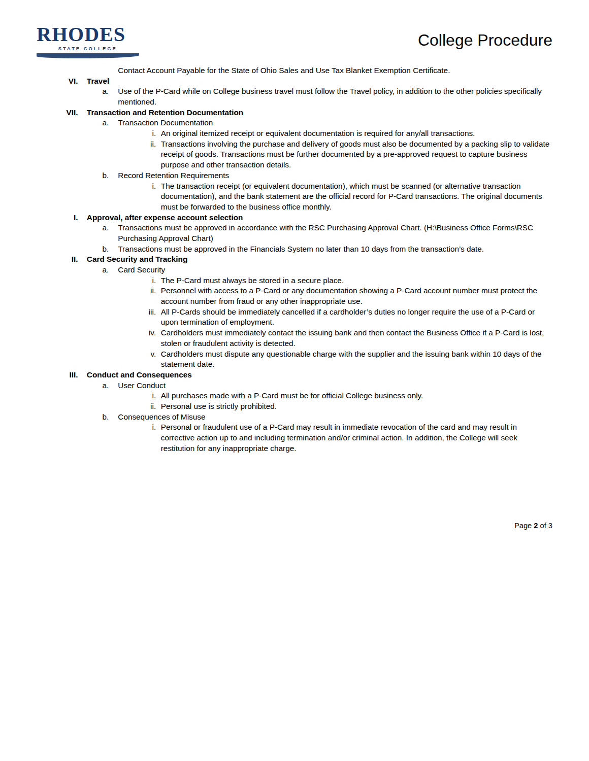RHODES
STATE COLLEGE
College Procedure
Contact Account Payable for the State of Ohio Sales and Use Tax Blanket Exemption Certificate.
VI. Travel
a. Use of the P-Card while on College business travel must follow the Travel policy, in addition to the other policies specifically mentioned.
VII. Transaction and Retention Documentation
a. Transaction Documentation
i. An original itemized receipt or equivalent documentation is required for any/all transactions.
ii. Transactions involving the purchase and delivery of goods must also be documented by a packing slip to validate receipt of goods. Transactions must be further documented by a pre-approved request to capture business purpose and other transaction details.
b. Record Retention Requirements
i. The transaction receipt (or equivalent documentation), which must be scanned (or alternative transaction documentation), and the bank statement are the official record for P-Card transactions. The original documents must be forwarded to the business office monthly.
I. Approval, after expense account selection
a. Transactions must be approved in accordance with the RSC Purchasing Approval Chart. (H:\Business Office Forms\RSC Purchasing Approval Chart)
b. Transactions must be approved in the Financials System no later than 10 days from the transaction’s date.
II. Card Security and Tracking
a. Card Security
i. The P-Card must always be stored in a secure place.
ii. Personnel with access to a P-Card or any documentation showing a P-Card account number must protect the account number from fraud or any other inappropriate use.
iii. All P-Cards should be immediately cancelled if a cardholder’s duties no longer require the use of a P-Card or upon termination of employment.
iv. Cardholders must immediately contact the issuing bank and then contact the Business Office if a P-Card is lost, stolen or fraudulent activity is detected.
v. Cardholders must dispute any questionable charge with the supplier and the issuing bank within 10 days of the statement date.
III. Conduct and Consequences
a. User Conduct
i. All purchases made with a P-Card must be for official College business only.
ii. Personal use is strictly prohibited.
b. Consequences of Misuse
i. Personal or fraudulent use of a P-Card may result in immediate revocation of the card and may result in corrective action up to and including termination and/or criminal action. In addition, the College will seek restitution for any inappropriate charge.
Page 2 of 3